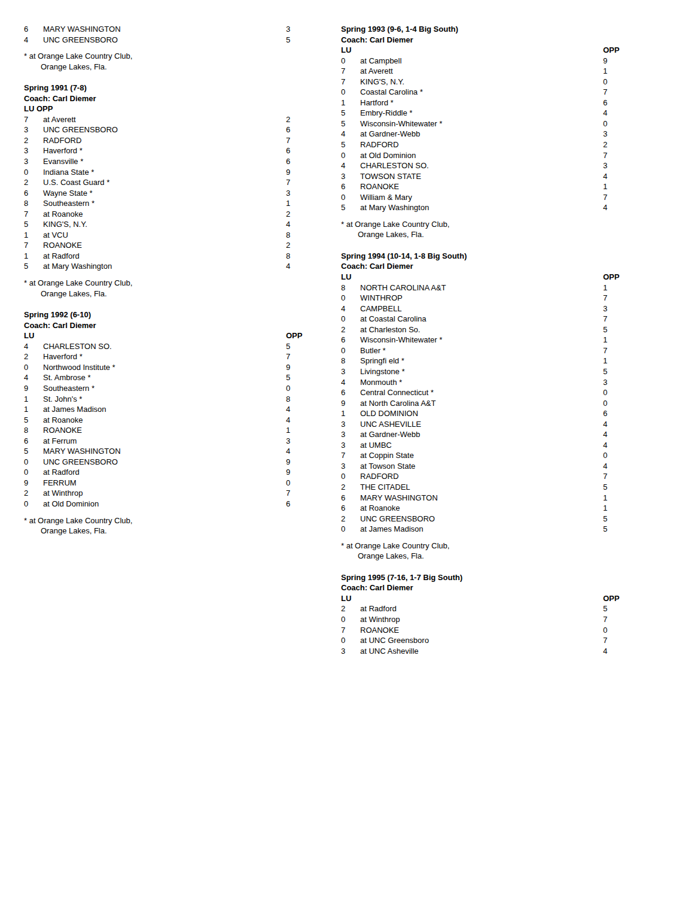| 6 | MARY WASHINGTON | 3 |
| 4 | UNC GREENSBORO | 5 |
* at Orange Lake Country Club,Orange Lakes, Fla.
Spring 1991 (7-8)
Coach: Carl Diemer
| LU OPP | |
| --- | --- |
| 7 | at Averett | 2 |
| 3 | UNC GREENSBORO | 6 |
| 2 | RADFORD | 7 |
| 3 | Haverford * | 6 |
| 3 | Evansville * | 6 |
| 0 | Indiana State * | 9 |
| 2 | U.S. Coast Guard * | 7 |
| 6 | Wayne State * | 3 |
| 8 | Southeastern * | 1 |
| 7 | at Roanoke | 2 |
| 5 | KING'S, N.Y. | 4 |
| 1 | at VCU | 8 |
| 7 | ROANOKE | 2 |
| 1 | at Radford | 8 |
| 5 | at Mary Washington | 4 |
* at Orange Lake Country Club,Orange Lakes, Fla.
Spring 1992 (6-10)
Coach: Carl Diemer
| LU | | OPP |
| --- | --- | --- |
| 4 | CHARLESTON SO. | 5 |
| 2 | Haverford * | 7 |
| 0 | Northwood Institute * | 9 |
| 4 | St. Ambrose * | 5 |
| 9 | Southeastern * | 0 |
| 1 | St. John's * | 8 |
| 1 | at James Madison | 4 |
| 5 | at Roanoke | 4 |
| 8 | ROANOKE | 1 |
| 6 | at Ferrum | 3 |
| 5 | MARY WASHINGTON | 4 |
| 0 | UNC GREENSBORO | 9 |
| 0 | at Radford | 9 |
| 9 | FERRUM | 0 |
| 2 | at Winthrop | 7 |
| 0 | at Old Dominion | 6 |
* at Orange Lake Country Club,Orange Lakes, Fla.
Spring 1993 (9-6, 1-4 Big South)
Coach: Carl Diemer
| LU | | OPP |
| --- | --- | --- |
| 0 | at Campbell | 9 |
| 7 | at Averett | 1 |
| 7 | KING'S, N.Y. | 0 |
| 0 | Coastal Carolina * | 7 |
| 1 | Hartford * | 6 |
| 5 | Embry-Riddle * | 4 |
| 5 | Wisconsin-Whitewater * | 0 |
| 4 | at Gardner-Webb | 3 |
| 5 | RADFORD | 2 |
| 0 | at Old Dominion | 7 |
| 4 | CHARLESTON SO. | 3 |
| 3 | TOWSON STATE | 4 |
| 6 | ROANOKE | 1 |
| 0 | William & Mary | 7 |
| 5 | at Mary Washington | 4 |
* at Orange Lake Country Club,Orange Lakes, Fla.
Spring 1994 (10-14, 1-8 Big South)
Coach: Carl Diemer
| LU | | OPP |
| --- | --- | --- |
| 8 | NORTH CAROLINA A&T | 1 |
| 0 | WINTHROP | 7 |
| 4 | CAMPBELL | 3 |
| 0 | at Coastal Carolina | 7 |
| 2 | at Charleston So. | 5 |
| 6 | Wisconsin-Whitewater * | 1 |
| 0 | Butler * | 7 |
| 8 | Springfi eld * | 1 |
| 3 | Livingstone * | 5 |
| 4 | Monmouth * | 3 |
| 6 | Central Connecticut * | 0 |
| 9 | at North Carolina A&T | 0 |
| 1 | OLD DOMINION | 6 |
| 3 | UNC ASHEVILLE | 4 |
| 3 | at Gardner-Webb | 4 |
| 3 | at UMBC | 4 |
| 7 | at Coppin State | 0 |
| 3 | at Towson State | 4 |
| 0 | RADFORD | 7 |
| 2 | THE CITADEL | 5 |
| 6 | MARY WASHINGTON | 1 |
| 6 | at Roanoke | 1 |
| 2 | UNC GREENSBORO | 5 |
| 0 | at James Madison | 5 |
* at Orange Lake Country Club,Orange Lakes, Fla.
Spring 1995 (7-16, 1-7 Big South)
Coach: Carl Diemer
| LU | | OPP |
| --- | --- | --- |
| 2 | at Radford | 5 |
| 0 | at Winthrop | 7 |
| 7 | ROANOKE | 0 |
| 0 | at UNC Greensboro | 7 |
| 3 | at UNC Asheville | 4 |